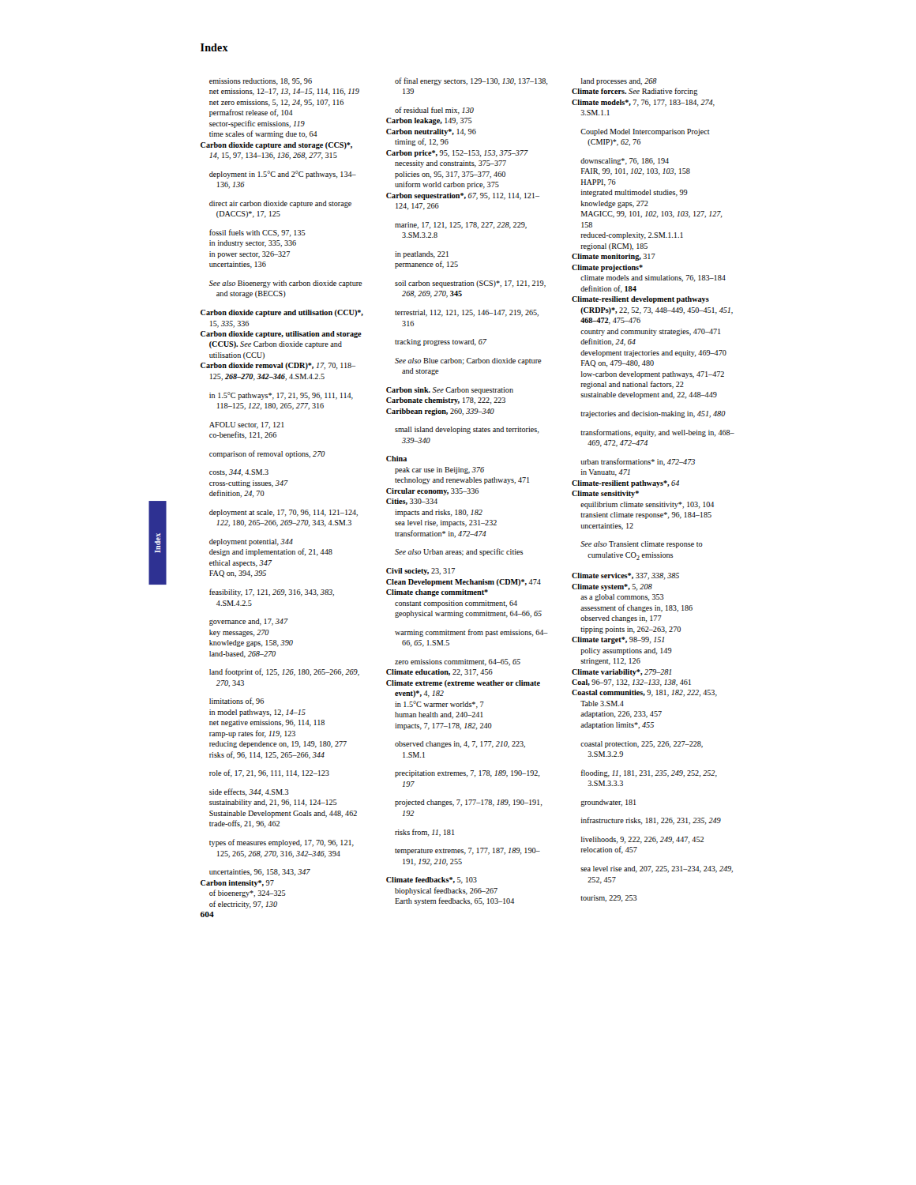Index
Index
emissions reductions, 18, 95, 96
net emissions, 12–17, 13, 14–15, 114, 116, 119
net zero emissions, 5, 12, 24, 95, 107, 116
permafrost release of, 104
sector-specific emissions, 119
time scales of warming due to, 64
Carbon dioxide capture and storage (CCS)*, 14, 15, 97, 134–136, 136, 268, 277, 315
deployment in 1.5°C and 2°C pathways, 134–136, 136
direct air carbon dioxide capture and storage (DACCS)*, 17, 125
fossil fuels with CCS, 97, 135
in industry sector, 335, 336
in power sector, 326–327
uncertainties, 136
See also Bioenergy with carbon dioxide capture and storage (BECCS)
Carbon dioxide capture and utilisation (CCU)*, 15, 335, 336
Carbon dioxide capture, utilisation and storage (CCUS). See Carbon dioxide capture and utilisation (CCU)
Carbon dioxide removal (CDR)*, 17, 70, 118–125, 268–270, 342–346, 4.SM.4.2.5
in 1.5°C pathways*, 17, 21, 95, 96, 111, 114, 118–125, 122, 180, 265, 277, 316
AFOLU sector, 17, 121
co-benefits, 121, 266
comparison of removal options, 270
costs, 344, 4.SM.3
cross-cutting issues, 347
definition, 24, 70
deployment at scale, 17, 70, 96, 114, 121–124, 122, 180, 265–266, 269–270, 343, 4.SM.3
deployment potential, 344
design and implementation of, 21, 448
ethical aspects, 347
FAQ on, 394, 395
feasibility, 17, 121, 269, 316, 343, 383, 4.SM.4.2.5
governance and, 17, 347
key messages, 270
knowledge gaps, 158, 390
land-based, 268–270
land footprint of, 125, 126, 180, 265–266, 269, 270, 343
limitations of, 96
in model pathways, 12, 14–15
net negative emissions, 96, 114, 118
ramp-up rates for, 119, 123
reducing dependence on, 19, 149, 180, 277
risks of, 96, 114, 125, 265–266, 344
role of, 17, 21, 96, 111, 114, 122–123
side effects, 344, 4.SM.3
sustainability and, 21, 96, 114, 124–125
Sustainable Development Goals and, 448, 462
trade-offs, 21, 96, 462
types of measures employed, 17, 70, 96, 121, 125, 265, 268, 270, 316, 342–346, 394
uncertainties, 96, 158, 343, 347
Carbon intensity*, 97
of bioenergy*, 324–325
of electricity, 97, 130
of final energy sectors, 129–130, 130, 137–138, 139
of residual fuel mix, 130
Carbon leakage, 149, 375
Carbon neutrality*, 14, 96
timing of, 12, 96
Carbon price*, 95, 152–153, 153, 375–377
necessity and constraints, 375–377
policies on, 95, 317, 375–377, 460
uniform world carbon price, 375
Carbon sequestration*, 67, 95, 112, 114, 121–124, 147, 266
marine, 17, 121, 125, 178, 227, 228, 229, 3.SM.3.2.8
in peatlands, 221
permanence of, 125
soil carbon sequestration (SCS)*, 17, 121, 219, 268, 269, 270, 345
terrestrial, 112, 121, 125, 146–147, 219, 265, 316
tracking progress toward, 67
See also Blue carbon; Carbon dioxide capture and storage
Carbon sink. See Carbon sequestration
Carbonate chemistry, 178, 222, 223
Caribbean region, 260, 339–340
small island developing states and territories, 339–340
China
peak car use in Beijing, 376
technology and renewables pathways, 471
Circular economy, 335–336
Cities, 330–334
impacts and risks, 180, 182
sea level rise, impacts, 231–232
transformation* in, 472–474
See also Urban areas; and specific cities
Civil society, 23, 317
Clean Development Mechanism (CDM)*, 474
Climate change commitment*
constant composition commitment, 64
geophysical warming commitment, 64–66, 65
warming commitment from past emissions, 64–66, 65, 1.SM.5
zero emissions commitment, 64–65, 65
Climate education, 22, 317, 456
Climate extreme (extreme weather or climate event)*, 4, 182
in 1.5°C warmer worlds*, 7
human health and, 240–241
impacts, 7, 177–178, 182, 240
observed changes in, 4, 7, 177, 210, 223, 1.SM.1
precipitation extremes, 7, 178, 189, 190–192, 197
projected changes, 7, 177–178, 189, 190–191, 192
risks from, 11, 181
temperature extremes, 7, 177, 187, 189, 190–191, 192, 210, 255
Climate feedbacks*, 5, 103
biophysical feedbacks, 266–267
Earth system feedbacks, 65, 103–104
land processes and, 268
Climate forcers. See Radiative forcing
Climate models*, 7, 76, 177, 183–184, 274, 3.SM.1.1
Coupled Model Intercomparison Project (CMIP)*, 62, 76
downscaling*, 76, 186, 194
FAIR, 99, 101, 102, 103, 103, 158
HAPPI, 76
integrated multimodel studies, 99
knowledge gaps, 272
MAGICC, 99, 101, 102, 103, 103, 127, 127, 158
reduced-complexity, 2.SM.1.1.1
regional (RCM), 185
Climate monitoring, 317
Climate projections*
climate models and simulations, 76, 183–184
definition of, 184
Climate-resilient development pathways (CRDPs)*, 22, 52, 73, 448–449, 450–451, 451, 468–472, 475–476
country and community strategies, 470–471
definition, 24, 64
development trajectories and equity, 469–470
FAQ on, 479–480, 480
low-carbon development pathways, 471–472
regional and national factors, 22
sustainable development and, 22, 448–449
trajectories and decision-making in, 451, 480
transformations, equity, and well-being in, 468–469, 472, 472–474
urban transformations* in, 472–473
in Vanuatu, 471
Climate-resilient pathways*, 64
Climate sensitivity*
equilibrium climate sensitivity*, 103, 104
transient climate response*, 96, 184–185
uncertainties, 12
See also Transient climate response to cumulative CO2 emissions
Climate services*, 337, 338, 385
Climate system*, 5, 208
as a global commons, 353
assessment of changes in, 183, 186
observed changes in, 177
tipping points in, 262–263, 270
Climate target*, 98–99, 151
policy assumptions and, 149
stringent, 112, 126
Climate variability*, 279–281
Coal, 96–97, 132, 132–133, 138, 461
Coastal communities, 9, 181, 182, 222, 453, Table 3.SM.4
adaptation, 226, 233, 457
adaptation limits*, 455
coastal protection, 225, 226, 227–228, 3.SM.3.2.9
flooding, 11, 181, 231, 235, 249, 252, 252, 3.SM.3.3.3
groundwater, 181
infrastructure risks, 181, 226, 231, 235, 249
livelihoods, 9, 222, 226, 249, 447, 452
relocation of, 457
sea level rise and, 207, 225, 231–234, 243, 249, 252, 457
tourism, 229, 253
604